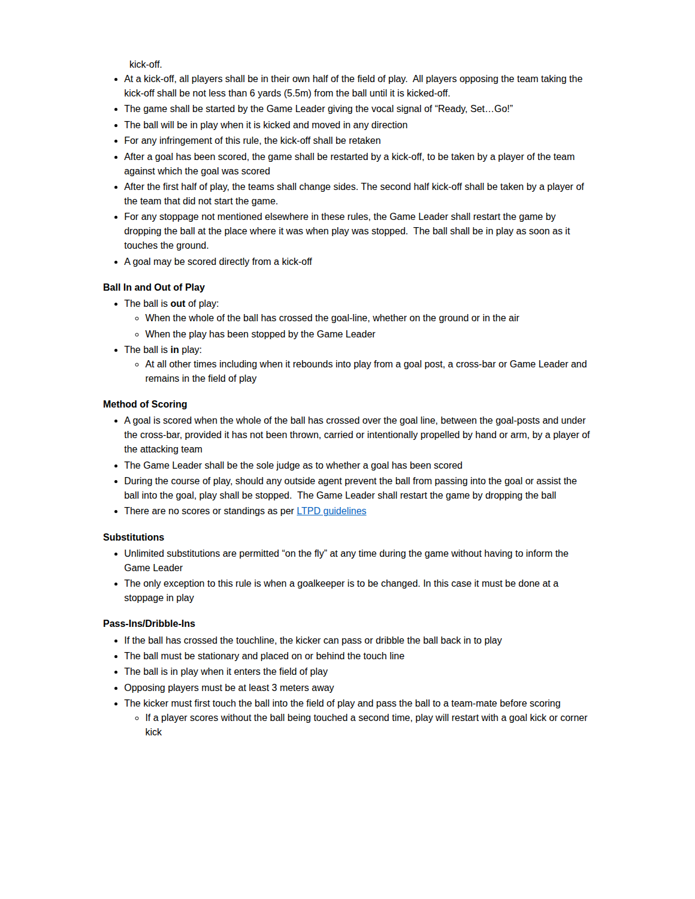kick-off.
At a kick-off, all players shall be in their own half of the field of play. All players opposing the team taking the kick-off shall be not less than 6 yards (5.5m) from the ball until it is kicked-off.
The game shall be started by the Game Leader giving the vocal signal of “Ready, Set…Go!”
The ball will be in play when it is kicked and moved in any direction
For any infringement of this rule, the kick-off shall be retaken
After a goal has been scored, the game shall be restarted by a kick-off, to be taken by a player of the team against which the goal was scored
After the first half of play, the teams shall change sides. The second half kick-off shall be taken by a player of the team that did not start the game.
For any stoppage not mentioned elsewhere in these rules, the Game Leader shall restart the game by dropping the ball at the place where it was when play was stopped. The ball shall be in play as soon as it touches the ground.
A goal may be scored directly from a kick-off
Ball In and Out of Play
The ball is out of play:
When the whole of the ball has crossed the goal-line, whether on the ground or in the air
When the play has been stopped by the Game Leader
The ball is in play:
At all other times including when it rebounds into play from a goal post, a cross-bar or Game Leader and remains in the field of play
Method of Scoring
A goal is scored when the whole of the ball has crossed over the goal line, between the goal-posts and under the cross-bar, provided it has not been thrown, carried or intentionally propelled by hand or arm, by a player of the attacking team
The Game Leader shall be the sole judge as to whether a goal has been scored
During the course of play, should any outside agent prevent the ball from passing into the goal or assist the ball into the goal, play shall be stopped. The Game Leader shall restart the game by dropping the ball
There are no scores or standings as per LTPD guidelines
Substitutions
Unlimited substitutions are permitted “on the fly” at any time during the game without having to inform the Game Leader
The only exception to this rule is when a goalkeeper is to be changed. In this case it must be done at a stoppage in play
Pass-Ins/Dribble-Ins
If the ball has crossed the touchline, the kicker can pass or dribble the ball back in to play
The ball must be stationary and placed on or behind the touch line
The ball is in play when it enters the field of play
Opposing players must be at least 3 meters away
The kicker must first touch the ball into the field of play and pass the ball to a team-mate before scoring
If a player scores without the ball being touched a second time, play will restart with a goal kick or corner kick